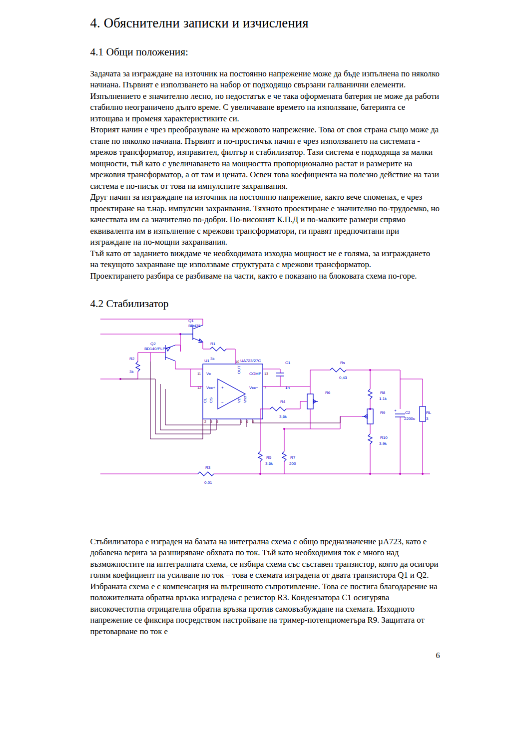4. Обяснителни записки и изчисления
4.1 Общи положения:
Задачата за изграждане на източник на постоянно напрежение може да бъде изпълнена по няколко начиана. Първият е използването на набор от подходящо свързани галванични елементи. Изпълнението е значително лесно, но недостатък е че така оформената батерия не може да работи стабилно неограничено дълго време. С увеличаване времето на използване, батерията се изтощава и променя характеристиките си.
Вторият начин е чрез преобразуване на мрежовото напрежение. Това от своя страна също може да стане по няколко начиана. Първият и по-простичък начин е чрез използването на системата - мрежов трансформатор, изправител, филтър и стабилизатор. Тази система е подходяща за малки мощности, тъй като с увеличаването на мощността пропорционално растат и размерите на мрежовия трансформатор, а от там и цената. Освен това коефициента на полезно действие на тази система е по-нисък от това на импулсните захранвания.
Друг начин за изграждане на източник на постоянно напрежение, както вече споменах, е чрез проектиране на т.нар. импулсни захранвания. Тяхното проектиране е значително по-трудоемко, но качествата им са значително по-добри. По-високият К.П.Д и по-малките размери спрямо еквивалента им в изпълнение с мрежови трансформатори, ги правят предпочитани при изграждане на по-мощни захранвания.
Тъй като от заданието виждаме че необходимата изходна мощност не е голяма, за изграждането на текущото захранване ще използваме структурата с мрежови трансформатор.
Проектирането разбира се разбиваме на части, както е показано на блоковата схема по-горе.
4.2 Стабилизатор
Q1 BD435 Q2 BD140/PLP R2 3k R1 3k U1 UA723/27C + − OUT COMP Vc Vcc+ Vcc− CL CS Vz Vref 10 11 12 13 7 2 3 4 5 6 9 C1 1n Rs 0,43 R6 R4 3,6k R8 1.1k R9 R10 3.9k C2 2200u + RL 3 R5 3.6k R7 200 R3 0.01
Стъбилизатора е изграден на базата на интегрална схема с общо предназначение µA723, като е добавена верига за разширяване обхвата по ток. Тъй като необходимия ток е много над възможностите на интегралната схема, се избира схема със съставен транзистор, която да осигори голям коефициент на усилване по ток – това е схемата изградена от двата транзистора Q1 и Q2. Избраната схема е с компенсация на вътрешното съпротивление. Това се постига благодарение на положителната обратна връзка изградена с резистор R3. Кондензатора C1 осигурява високочестотна отрицателна обратна връзка против самовъзбуждане на схемата. Изходното напрежение се фиксира посредством настройване на тример-потенциометъра R9. Защитата от претоварване по ток е
6